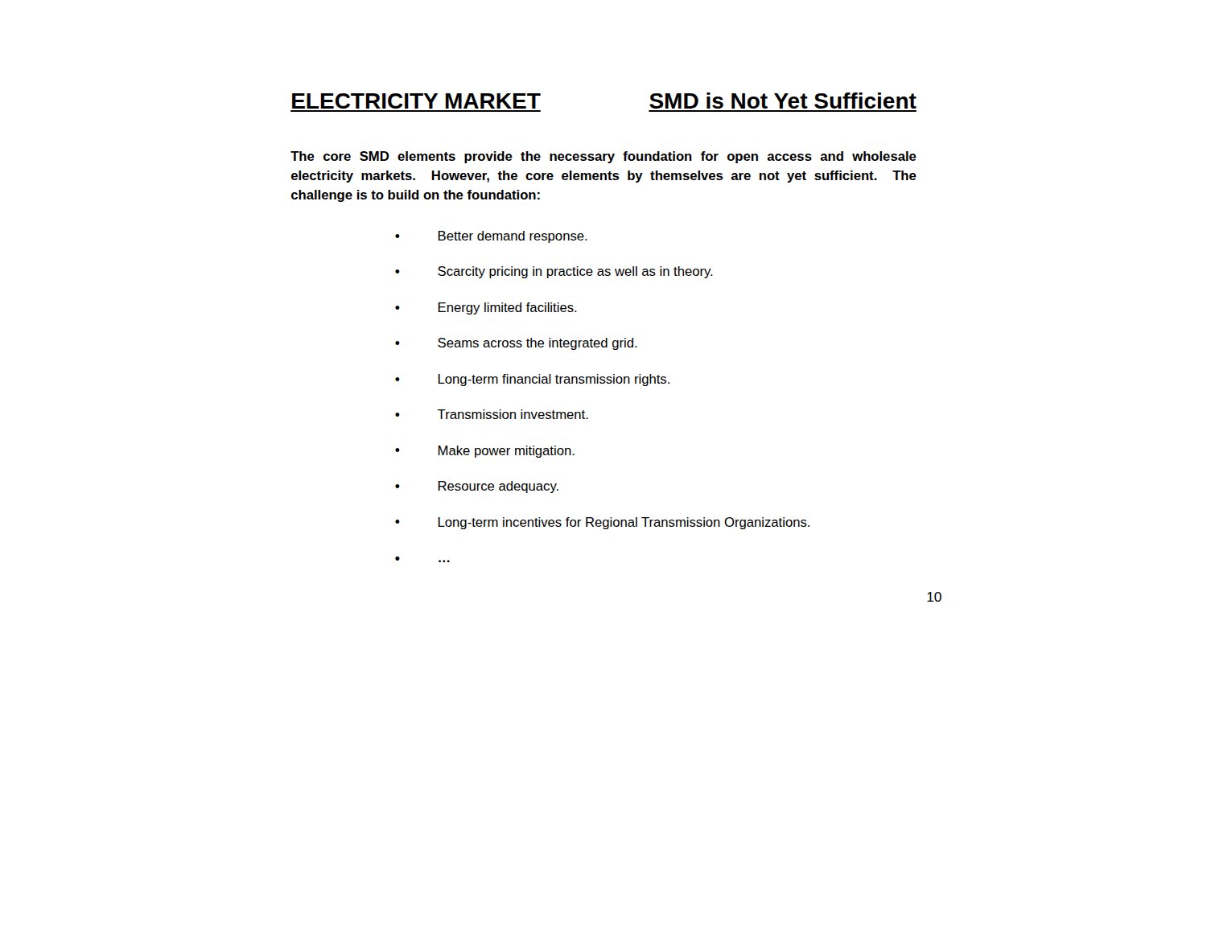ELECTRICITY MARKET SMD is Not Yet Sufficient
The core SMD elements provide the necessary foundation for open access and wholesale electricity markets. However, the core elements by themselves are not yet sufficient. The challenge is to build on the foundation:
Better demand response.
Scarcity pricing in practice as well as in theory.
Energy limited facilities.
Seams across the integrated grid.
Long-term financial transmission rights.
Transmission investment.
Make power mitigation.
Resource adequacy.
Long-term incentives for Regional Transmission Organizations.
…
10